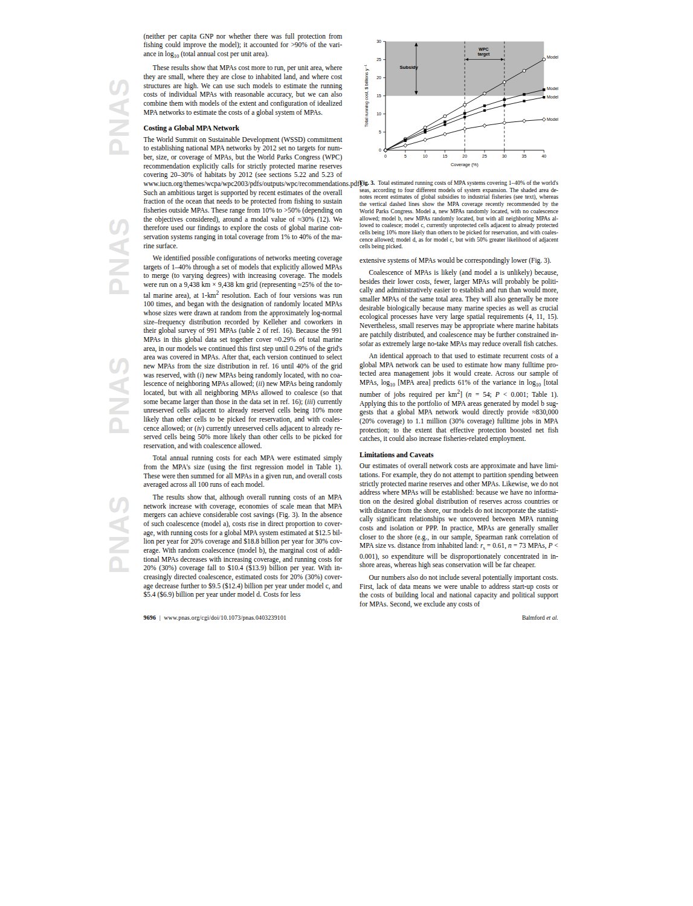PNAS PNAS PNAS PNAS
(neither per capita GNP nor whether there was full protection from fishing could improve the model); it accounted for >90% of the variance in log10 (total annual cost per unit area).
These results show that MPAs cost more to run, per unit area, where they are small, where they are close to inhabited land, and where cost structures are high. We can use such models to estimate the running costs of individual MPAs with reasonable accuracy, but we can also combine them with models of the extent and configuration of idealized MPA networks to estimate the costs of a global system of MPAs.
Costing a Global MPA Network
The World Summit on Sustainable Development (WSSD) commitment to establishing national MPA networks by 2012 set no targets for number, size, or coverage of MPAs, but the World Parks Congress (WPC) recommendation explicitly calls for strictly protected marine reserves covering 20–30% of habitats by 2012 (see sections 5.22 and 5.23 of www.iucn.org/themes/wcpa/wpc2003/pdfs/outputs/wpc/recommendations.pdf). Such an ambitious target is supported by recent estimates of the overall fraction of the ocean that needs to be protected from fishing to sustain fisheries outside MPAs. These range from 10% to >50% (depending on the objectives considered), around a modal value of ≈30% (12). We therefore used our findings to explore the costs of global marine conservation systems ranging in total coverage from 1% to 40% of the marine surface.
We identified possible configurations of networks meeting coverage targets of 1–40% through a set of models that explicitly allowed MPAs to merge (to varying degrees) with increasing coverage. The models were run on a 9,438 km × 9,438 km grid (representing ≈25% of the total marine area), at 1-km2 resolution. Each of four versions was run 100 times, and began with the designation of randomly located MPAs whose sizes were drawn at random from the approximately log-normal size–frequency distribution recorded by Kelleher and coworkers in their global survey of 991 MPAs (table 2 of ref. 16). Because the 991 MPAs in this global data set together cover ≈0.29% of total marine area, in our models we continued this first step until 0.29% of the grid's area was covered in MPAs. After that, each version continued to select new MPAs from the size distribution in ref. 16 until 40% of the grid was reserved, with (i) new MPAs being randomly located, with no coalescence of neighboring MPAs allowed; (ii) new MPAs being randomly located, but with all neighboring MPAs allowed to coalesce (so that some became larger than those in the data set in ref. 16); (iii) currently unreserved cells adjacent to already reserved cells being 10% more likely than other cells to be picked for reservation, and with coalescence allowed; or (iv) currently unreserved cells adjacent to already reserved cells being 50% more likely than other cells to be picked for reservation, and with coalescence allowed.
Total annual running costs for each MPA were estimated simply from the MPA's size (using the first regression model in Table 1). These were then summed for all MPAs in a given run, and overall costs averaged across all 100 runs of each model.
The results show that, although overall running costs of an MPA network increase with coverage, economies of scale mean that MPA mergers can achieve considerable cost savings (Fig. 3). In the absence of such coalescence (model a), costs rise in direct proportion to coverage, with running costs for a global MPA system estimated at $12.5 billion per year for 20% coverage and $18.8 billion per year for 30% coverage. With random coalescence (model b), the marginal cost of additional MPAs decreases with increasing coverage, and running costs for 20% (30%) coverage fall to $10.4 ($13.9) billion per year. With increasingly directed coalescence, estimated costs for 20% (30%) coverage decrease further to $9.5 ($12.4) billion per year under model c, and $5.4 ($6.9) billion per year under model d. Costs for less
0 5 10 15 20 25 30 0 5 10 15 20 25 30 35 40 Coverage (%) Total running cost, $ billions y⁻¹ Subsidy WPC target Model a Model b Model c Model d
Fig. 3. Total estimated running costs of MPA systems covering 1–40% of the world's seas, according to four different models of system expansion. The shaded area denotes recent estimates of global subsidies to industrial fisheries (see text), whereas the vertical dashed lines show the MPA coverage recently recommended by the World Parks Congress. Model a, new MPAs randomly located, with no coalescence allowed; model b, new MPAs randomly located, but with all neighboring MPAs allowed to coalesce; model c, currently unprotected cells adjacent to already protected cells being 10% more likely than others to be picked for reservation, and with coalescence allowed; model d, as for model c, but with 50% greater likelihood of adjacent cells being picked.
extensive systems of MPAs would be correspondingly lower (Fig. 3).
Coalescence of MPAs is likely (and model a is unlikely) because, besides their lower costs, fewer, larger MPAs will probably be politically and administratively easier to establish and run than would more, smaller MPAs of the same total area. They will also generally be more desirable biologically because many marine species as well as crucial ecological processes have very large spatial requirements (4, 11, 15). Nevertheless, small reserves may be appropriate where marine habitats are patchily distributed, and coalescence may be further constrained insofar as extremely large no-take MPAs may reduce overall fish catches.
An identical approach to that used to estimate recurrent costs of a global MPA network can be used to estimate how many fulltime protected area management jobs it would create. Across our sample of MPAs, log10 [MPA area] predicts 61% of the variance in log10 [total number of jobs required per km2] (n = 54; P < 0.001; Table 1). Applying this to the portfolio of MPA areas generated by model b suggests that a global MPA network would directly provide ≈830,000 (20% coverage) to 1.1 million (30% coverage) fulltime jobs in MPA protection; to the extent that effective protection boosted net fish catches, it could also increase fisheries-related employment.
Limitations and Caveats
Our estimates of overall network costs are approximate and have limitations. For example, they do not attempt to partition spending between strictly protected marine reserves and other MPAs. Likewise, we do not address where MPAs will be established: because we have no information on the desired global distribution of reserves across countries or with distance from the shore, our models do not incorporate the statistically significant relationships we uncovered between MPA running costs and isolation or PPP. In practice, MPAs are generally smaller closer to the shore (e.g., in our sample, Spearman rank correlation of MPA size vs. distance from inhabited land: rs = 0.61, n = 73 MPAs, P < 0.001), so expenditure will be disproportionately concentrated in inshore areas, whereas high seas conservation will be far cheaper.
Our numbers also do not include several potentially important costs. First, lack of data means we were unable to address start-up costs or the costs of building local and national capacity and political support for MPAs. Second, we exclude any costs of
9696| www.pnas.org/cgi/doi/10.1073/pnas.0403239101
Balmford et al.